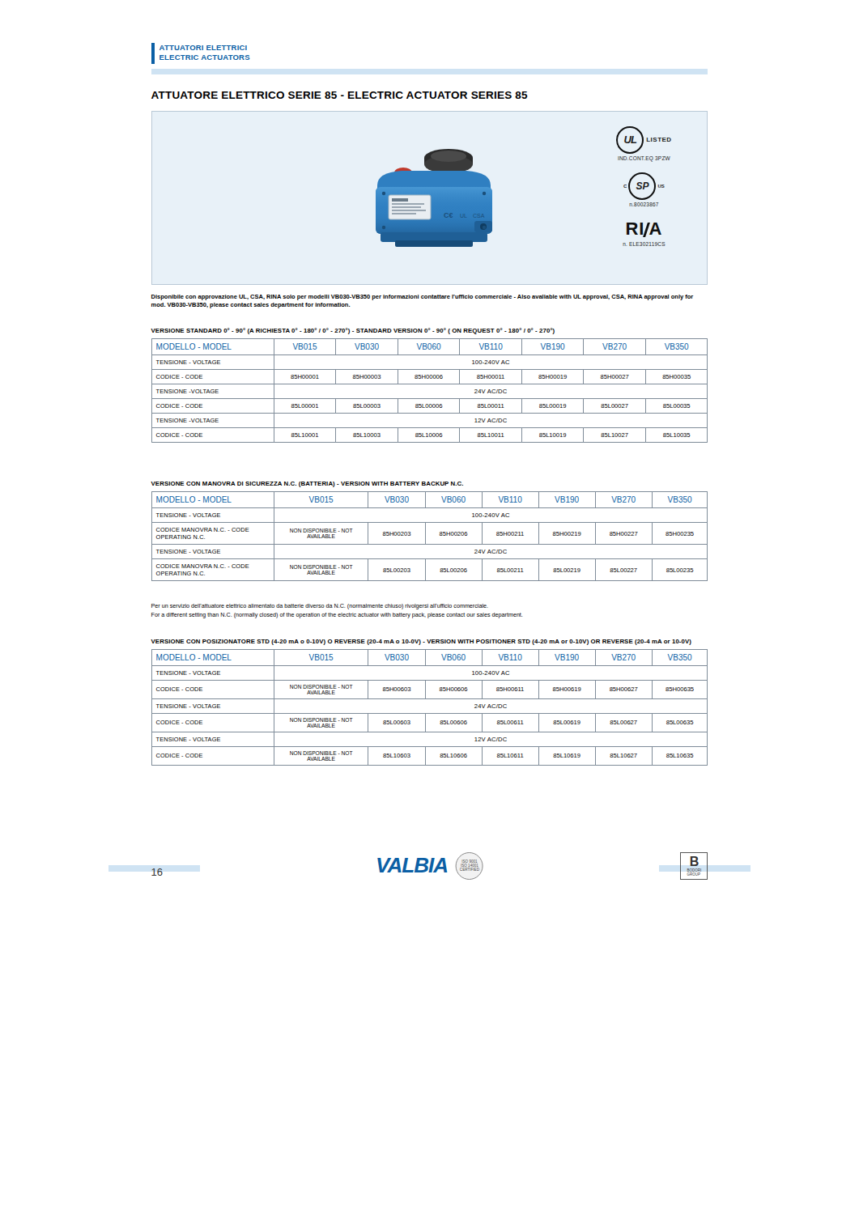ATTUATORI ELETTRICI
ELECTRIC ACTUATORS
ATTUATORE ELETTRICO SERIE 85 - ELECTRIC ACTUATOR SERIES 85
C€ UL CSA
UL LISTED
IND.CONT.EQ 3PZW
C SP US
n.80023867
RI A
n. ELE302119CS
Disponibile con approvazione UL, CSA, RINA solo per modelli VB030-VB350 per informazioni contattare l'ufficio commerciale - Also avaliable with UL approval, CSA, RINA approval only for mod. VB030-VB350, please contact sales department for information.
VERSIONE STANDARD 0° - 90° (A RICHIESTA 0° - 180° / 0° - 270°) - STANDARD VERSION 0° - 90° ( ON REQUEST 0° - 180° / 0° - 270°)
| MODELLO - MODEL | VB015 | VB030 | VB060 | VB110 | VB190 | VB270 | VB350 |
| --- | --- | --- | --- | --- | --- | --- | --- |
| TENSIONE - VOLTAGE | 100-240V AC |
| CODICE - CODE | 85H00001 | 85H00003 | 85H00006 | 85H00011 | 85H00019 | 85H00027 | 85H00035 |
| TENSIONE -VOLTAGE | 24V AC/DC |
| CODICE - CODE | 85L00001 | 85L00003 | 85L00006 | 85L00011 | 85L00019 | 85L00027 | 85L00035 |
| TENSIONE -VOLTAGE | 12V AC/DC |
| CODICE - CODE | 85L10001 | 85L10003 | 85L10006 | 85L10011 | 85L10019 | 85L10027 | 85L10035 |
VERSIONE CON MANOVRA DI SICUREZZA N.C. (BATTERIA) - VERSION WITH BATTERY BACKUP N.C.
| MODELLO - MODEL | VB015 | VB030 | VB060 | VB110 | VB190 | VB270 | VB350 |
| --- | --- | --- | --- | --- | --- | --- | --- |
| TENSIONE - VOLTAGE | 100-240V AC |
| CODICE MANOVRA N.C. - CODE OPERATING N.C. | NON DISPONIBILE - NOT AVAILABLE | 85H00203 | 85H00206 | 85H00211 | 85H00219 | 85H00227 | 85H00235 |
| TENSIONE - VOLTAGE | 24V AC/DC |
| CODICE MANOVRA N.C. - CODE OPERATING N.C. | NON DISPONIBILE - NOT AVAILABLE | 85L00203 | 85L00206 | 85L00211 | 85L00219 | 85L00227 | 85L00235 |
Per un servizio dell'attuatore elettrico alimentato da batterie diverso da N.C. (normalmente chiuso) rivolgersi all'ufficio commerciale.
For a different setting than N.C. (normally closed) of the operation of the electric actuator with battery pack, please contact our sales department.
VERSIONE CON POSIZIONATORE STD (4-20 mA o 0-10V) O REVERSE (20-4 mA o 10-0V) - VERSION WITH POSITIONER STD (4-20 mA or 0-10V) OR REVERSE (20-4 mA or 10-0V)
| MODELLO - MODEL | VB015 | VB030 | VB060 | VB110 | VB190 | VB270 | VB350 |
| --- | --- | --- | --- | --- | --- | --- | --- |
| TENSIONE - VOLTAGE | 100-240V AC |
| CODICE - CODE | NON DISPONIBILE - NOT AVAILABLE | 85H00603 | 85H00606 | 85H00611 | 85H00619 | 85H00627 | 85H00635 |
| TENSIONE - VOLTAGE | 24V AC/DC |
| CODICE - CODE | NON DISPONIBILE - NOT AVAILABLE | 85L00603 | 85L00606 | 85L00611 | 85L00619 | 85L00627 | 85L00635 |
| TENSIONE - VOLTAGE | 12V AC/DC |
| CODICE - CODE | NON DISPONIBILE - NOT AVAILABLE | 85L10603 | 85L10606 | 85L10611 | 85L10619 | 85L10627 | 85L10635 |
16
VALBIA
ISO 9001
ISO 14001
CERTIFIED
B
BODORI
GROUP